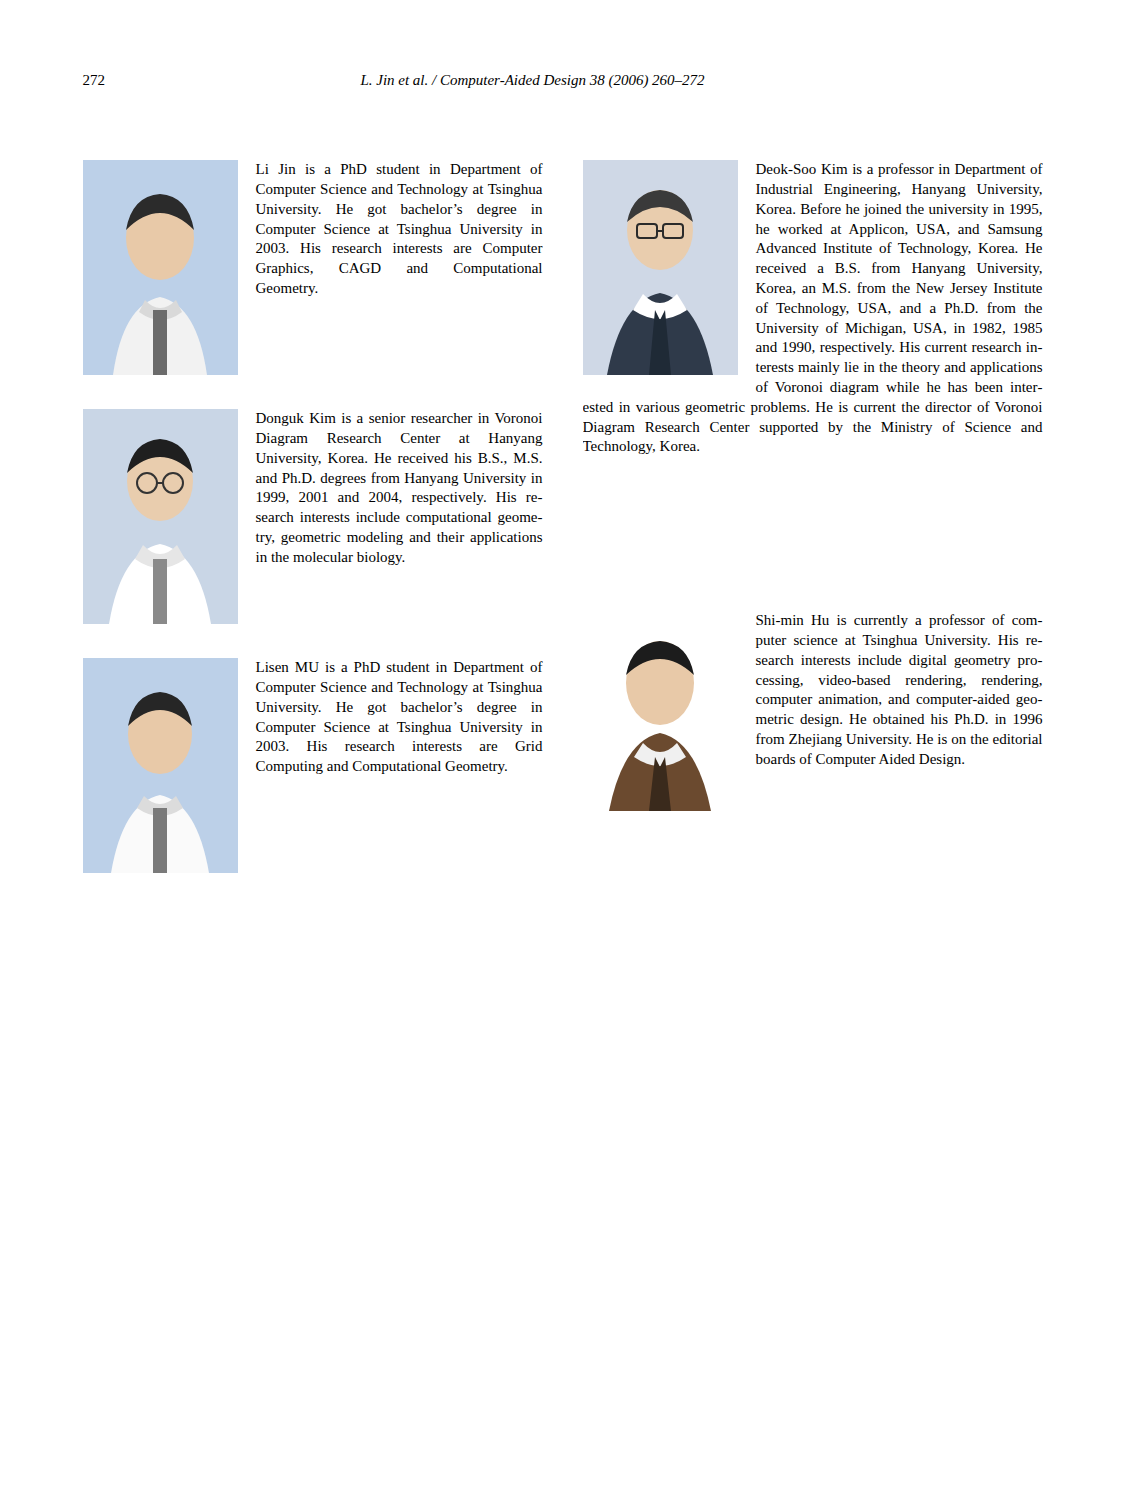272
L. Jin et al. / Computer-Aided Design 38 (2006) 260–272
Li Jin is a PhD student in Department of Computer Science and Technology at Tsinghua University. He got bachelor’s degree in Computer Science at Tsinghua University in 2003. His research interests are Computer Graphics, CAGD and Computational Geometry.
Donguk Kim is a senior researcher in Voronoi Diagram Research Center at Hanyang University, Korea. He received his B.S., M.S. and Ph.D. degrees from Hanyang University in 1999, 2001 and 2004, respectively. His research interests include computational geometry, geometric modeling and their applications in the molecular biology.
Lisen MU is a PhD student in Department of Computer Science and Technology at Tsinghua University. He got bachelor’s degree in Computer Science at Tsinghua University in 2003. His research interests are Grid Computing and Computational Geometry.
Deok-Soo Kim is a professor in Department of Industrial Engineering, Hanyang University, Korea. Before he joined the university in 1995, he worked at Applicon, USA, and Samsung Advanced Institute of Technology, Korea. He received a B.S. from Hanyang University, Korea, an M.S. from the New Jersey Institute of Technology, USA, and a Ph.D. from the University of Michigan, USA, in 1982, 1985 and 1990, respectively. His current research interests mainly lie in the theory and applications of Voronoi diagram while he has been interested in various geometric problems. He is current the director of Voronoi Diagram Research Center supported by the Ministry of Science and Technology, Korea.
Shi-min Hu is currently a professor of computer science at Tsinghua University. His research interests include digital geometry processing, video-based rendering, rendering, computer animation, and computer-aided geometric design. He obtained his Ph.D. in 1996 from Zhejiang University. He is on the editorial boards of Computer Aided Design.